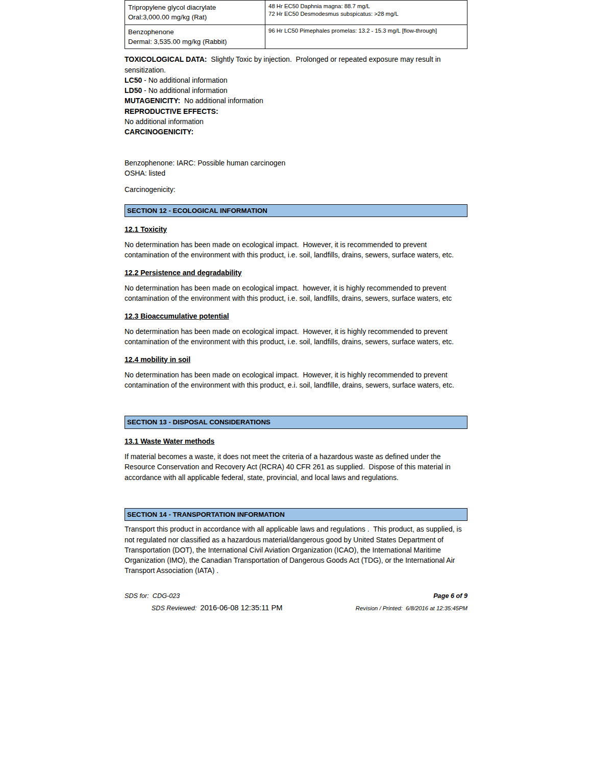| Tripropylene glycol diacrylate Oral:3,000.00 mg/kg (Rat) | 48 Hr EC50 Daphnia magna: 88.7 mg/L 72 Hr EC50 Desmodesmus subspicatus: >28 mg/L |
| Benzophenone Dermal: 3,535.00 mg/kg (Rabbit) | 96 Hr LC50 Pimephales promelas: 13.2 - 15.3 mg/L [flow-through] |
TOXICOLOGICAL DATA: Slightly Toxic by injection. Prolonged or repeated exposure may result in sensitization.
LC50 - No additional information
LD50 - No additional information
MUTAGENICITY: No additional information
REPRODUCTIVE EFFECTS:
No additional information
CARCINOGENICITY:
Benzophenone: IARC: Possible human carcinogen
OSHA: listed
Carcinogenicity:
SECTION 12 - ECOLOGICAL INFORMATION
12.1 Toxicity
No determination has been made on ecological impact. However, it is recommended to prevent contamination of the environment with this product, i.e. soil, landfills, drains, sewers, surface waters, etc.
12.2 Persistence and degradability
No determination has been made on ecological impact. however, it is highly recommended to prevent contamination of the environment with this product, i.e. soil, landfills, drains, sewers, surface waters, etc
12.3 Bioaccumulative potential
No determination has been made on ecological impact. However, it is highly recommended to prevent contamination of the environment with this product, i.e. soil, landfills, drains, sewers, surface waters, etc.
12.4 mobility in soil
No determination has been made on ecological impact. However, it is highly recommended to prevent contamination of the environment with this product, e.i. soil, landfille, drains, sewers, surface waters, etc.
SECTION 13 - DISPOSAL CONSIDERATIONS
13.1 Waste Water methods
If material becomes a waste, it does not meet the criteria of a hazardous waste as defined under the Resource Conservation and Recovery Act (RCRA) 40 CFR 261 as supplied. Dispose of this material in accordance with all applicable federal, state, provincial, and local laws and regulations.
SECTION 14 - TRANSPORTATION INFORMATION
Transport this product in accordance with all applicable laws and regulations . This product, as supplied, is not regulated nor classified as a hazardous material/dangerous good by United States Department of Transportation (DOT), the International Civil Aviation Organization (ICAO), the International Maritime Organization (IMO), the Canadian Transportation of Dangerous Goods Act (TDG), or the International Air Transport Association (IATA) .
SDS for: CDG-023
Page 6 of 9
SDS Reviewed: 2016-06-08 12:35:11 PM
Revision / Printed: 6/8/2016 at 12:35:45PM